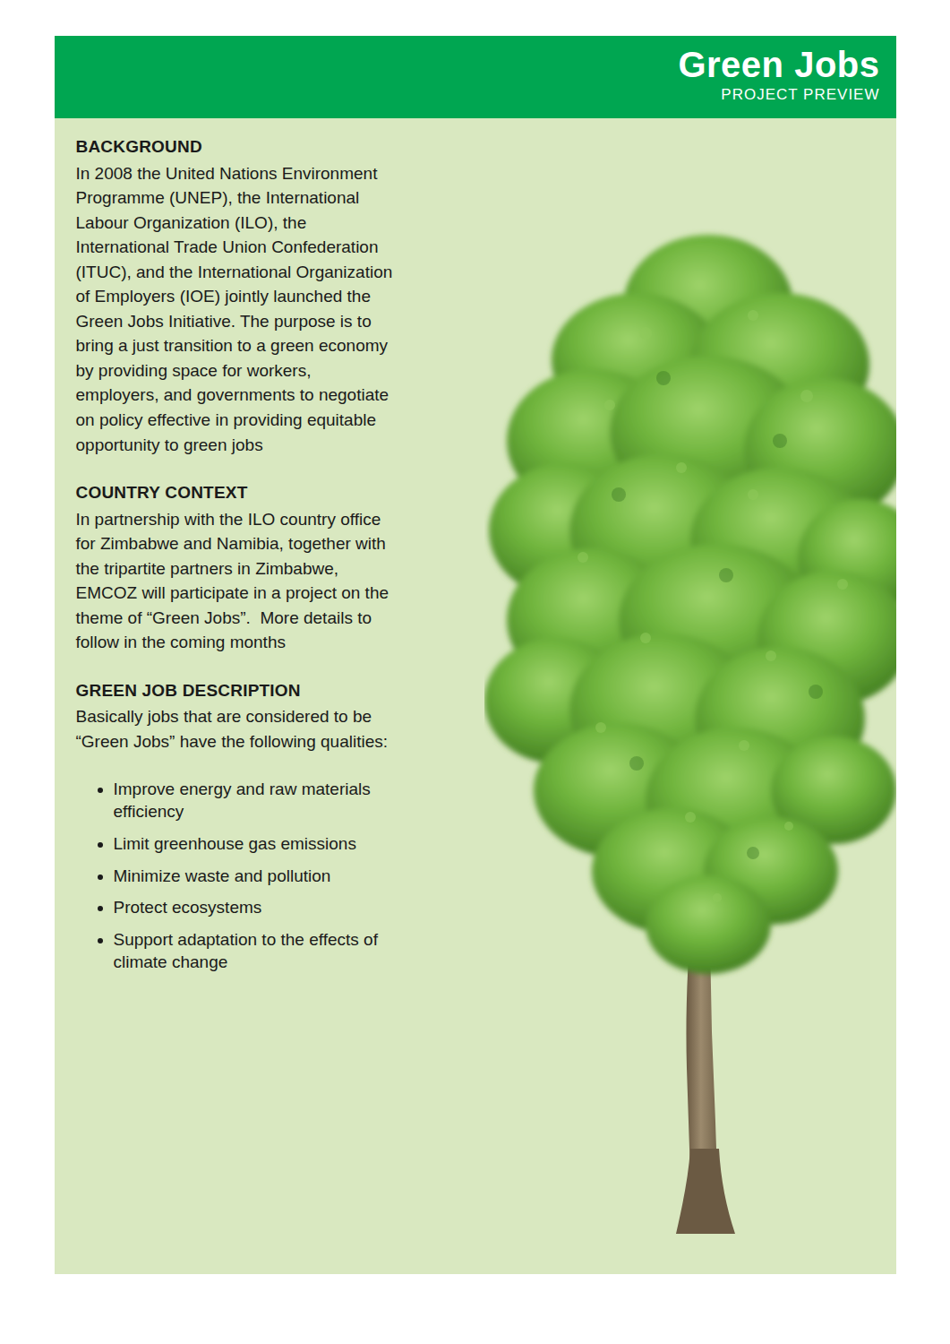Green Jobs
PROJECT PREVIEW
BACKGROUND
In 2008 the United Nations Environment Programme (UNEP), the International Labour Organization (ILO), the International Trade Union Confederation (ITUC), and the International Organization of Employers (IOE) jointly launched the Green Jobs Initiative. The purpose is to bring a just transition to a green economy by providing space for workers, employers, and governments to negotiate on policy effective in providing equitable opportunity to green jobs
COUNTRY CONTEXT
In partnership with the ILO country office for Zimbabwe and Namibia, together with the tripartite partners in Zimbabwe, EMCOZ will participate in a project on the theme of “Green Jobs”. More details to follow in the coming months
GREEN JOB DESCRIPTION
Basically jobs that are considered to be “Green Jobs” have the following qualities:
Improve energy and raw materials efficiency
Limit greenhouse gas emissions
Minimize waste and pollution
Protect ecosystems
Support adaptation to the effects of climate change